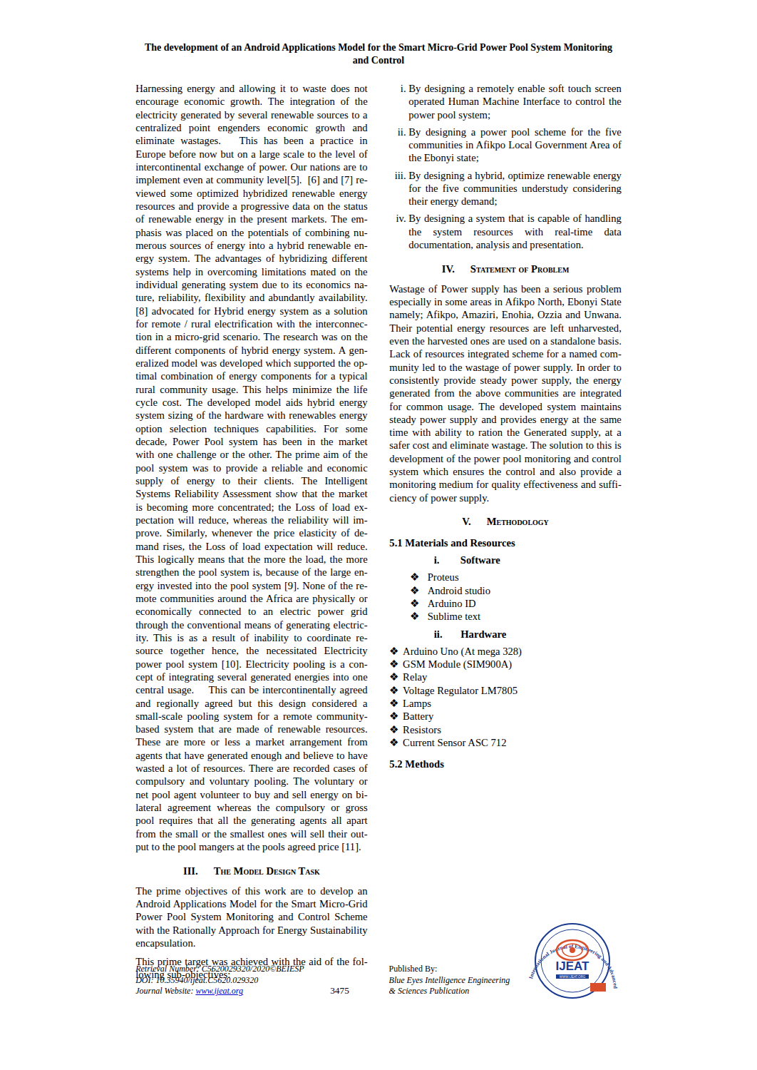The development of an Android Applications Model for the Smart Micro-Grid Power Pool System Monitoring and Control
Harnessing energy and allowing it to waste does not encourage economic growth. The integration of the electricity generated by several renewable sources to a centralized point engenders economic growth and eliminate wastages. This has been a practice in Europe before now but on a large scale to the level of intercontinental exchange of power. Our nations are to implement even at community level[5]. [6] and [7] reviewed some optimized hybridized renewable energy resources and provide a progressive data on the status of renewable energy in the present markets. The emphasis was placed on the potentials of combining numerous sources of energy into a hybrid renewable energy system. The advantages of hybridizing different systems help in overcoming limitations mated on the individual generating system due to its economics nature, reliability, flexibility and abundantly availability. [8] advocated for Hybrid energy system as a solution for remote / rural electrification with the interconnection in a micro-grid scenario. The research was on the different components of hybrid energy system. A generalized model was developed which supported the optimal combination of energy components for a typical rural community usage. This helps minimize the life cycle cost. The developed model aids hybrid energy system sizing of the hardware with renewables energy option selection techniques capabilities. For some decade, Power Pool system has been in the market with one challenge or the other. The prime aim of the pool system was to provide a reliable and economic supply of energy to their clients. The Intelligent Systems Reliability Assessment show that the market is becoming more concentrated; the Loss of load expectation will reduce, whereas the reliability will improve. Similarly, whenever the price elasticity of demand rises, the Loss of load expectation will reduce. This logically means that the more the load, the more strengthen the pool system is, because of the large energy invested into the pool system [9]. None of the remote communities around the Africa are physically or economically connected to an electric power grid through the conventional means of generating electricity. This is as a result of inability to coordinate resource together hence, the necessitated Electricity power pool system [10]. Electricity pooling is a concept of integrating several generated energies into one central usage. This can be intercontinentally agreed and regionally agreed but this design considered a small-scale pooling system for a remote community-based system that are made of renewable resources. These are more or less a market arrangement from agents that have generated enough and believe to have wasted a lot of resources. There are recorded cases of compulsory and voluntary pooling. The voluntary or net pool agent volunteer to buy and sell energy on bilateral agreement whereas the compulsory or gross pool requires that all the generating agents all apart from the small or the smallest ones will sell their output to the pool mangers at the pools agreed price [11].
III. The Model Design Task
The prime objectives of this work are to develop an Android Applications Model for the Smart Micro-Grid Power Pool System Monitoring and Control Scheme with the Rationally Approach for Energy Sustainability encapsulation.
This prime target was achieved with the aid of the following sub-objectives:
By designing a remotely enable soft touch screen operated Human Machine Interface to control the power pool system;
By designing a power pool scheme for the five communities in Afikpo Local Government Area of the Ebonyi state;
By designing a hybrid, optimize renewable energy for the five communities understudy considering their energy demand;
By designing a system that is capable of handling the system resources with real-time data documentation, analysis and presentation.
IV. Statement of Problem
Wastage of Power supply has been a serious problem especially in some areas in Afikpo North, Ebonyi State namely; Afikpo, Amaziri, Enohia, Ozzia and Unwana. Their potential energy resources are left unharvested, even the harvested ones are used on a standalone basis. Lack of resources integrated scheme for a named community led to the wastage of power supply. In order to consistently provide steady power supply, the energy generated from the above communities are integrated for common usage. The developed system maintains steady power supply and provides energy at the same time with ability to ration the Generated supply, at a safer cost and eliminate wastage. The solution to this is development of the power pool monitoring and control system which ensures the control and also provide a monitoring medium for quality effectiveness and sufficiency of power supply.
V. Methodology
5.1 Materials and Resources
i. Software
Proteus
Android studio
Arduino ID
Sublime text
ii. Hardware
Arduino Uno (At mega 328)
GSM Module (SIM900A)
Relay
Voltage Regulator LM7805
Lamps
Battery
Resistors
Current Sensor ASC 712
5.2 Methods
Retrieval Number: C5620029320/2020©BEIESP
DOI: 10.35940/ijeat.C5620.029320
Journal Website: www.ijeat.org
3475
Published By:
Blue Eyes Intelligence Engineering
& Sciences Publication
International Journal of Engineering and Advanced Technology Exploring Innovation IJEAT WWW.IJEAT.ORG